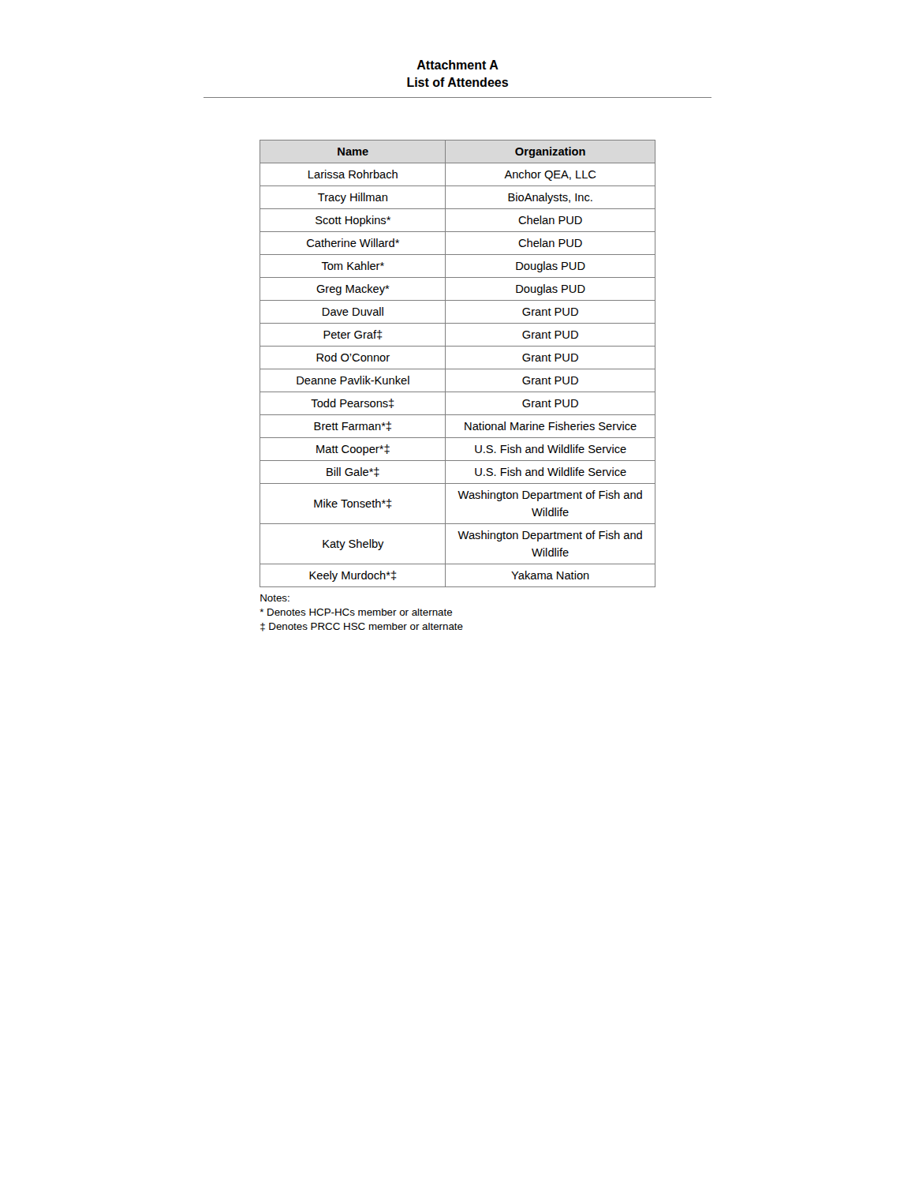Attachment A
List of Attendees
| Name | Organization |
| --- | --- |
| Larissa Rohrbach | Anchor QEA, LLC |
| Tracy Hillman | BioAnalysts, Inc. |
| Scott Hopkins* | Chelan PUD |
| Catherine Willard* | Chelan PUD |
| Tom Kahler* | Douglas PUD |
| Greg Mackey* | Douglas PUD |
| Dave Duvall | Grant PUD |
| Peter Graf‡ | Grant PUD |
| Rod O’Connor | Grant PUD |
| Deanne Pavlik-Kunkel | Grant PUD |
| Todd Pearsons‡ | Grant PUD |
| Brett Farman*‡ | National Marine Fisheries Service |
| Matt Cooper*‡ | U.S. Fish and Wildlife Service |
| Bill Gale*‡ | U.S. Fish and Wildlife Service |
| Mike Tonseth*‡ | Washington Department of Fish and Wildlife |
| Katy Shelby | Washington Department of Fish and Wildlife |
| Keely Murdoch*‡ | Yakama Nation |
Notes:
* Denotes HCP-HCs member or alternate
‡ Denotes PRCC HSC member or alternate